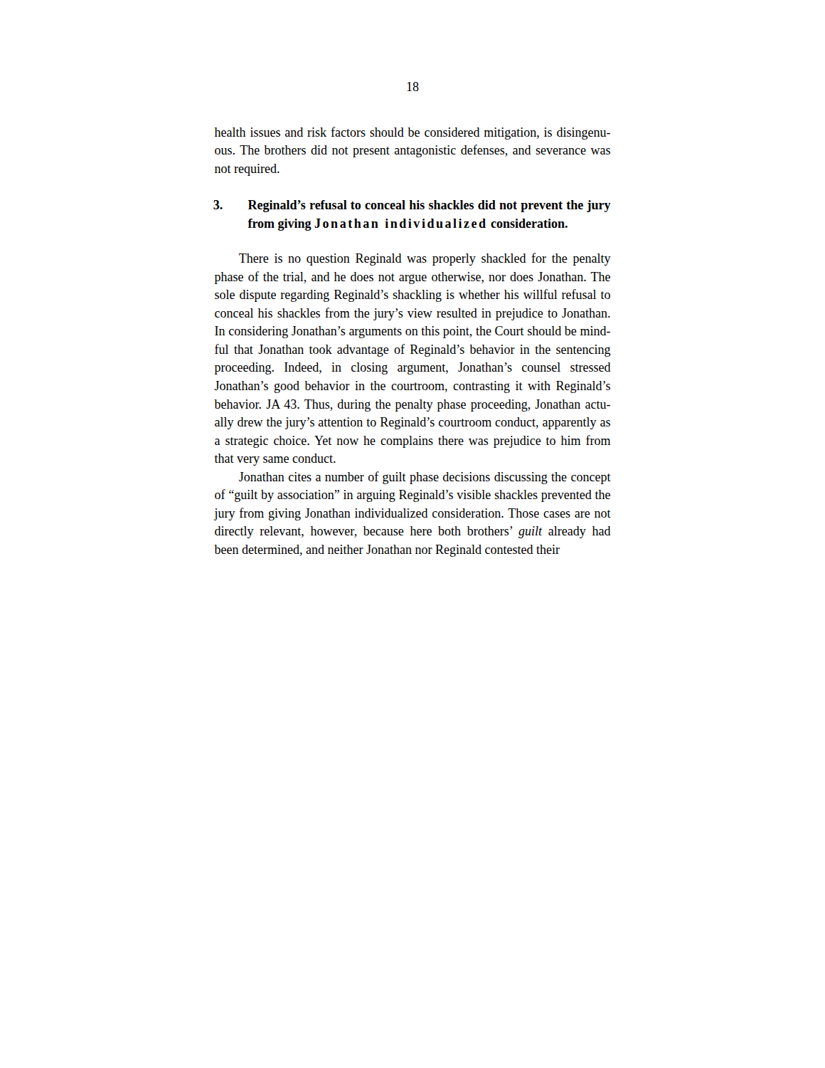18
health issues and risk factors should be considered mitigation, is disingenuous. The brothers did not present antagonistic defenses, and severance was not required.
3. Reginald’s refusal to conceal his shackles did not prevent the jury from giving Jonathan individualized consideration.
There is no question Reginald was properly shackled for the penalty phase of the trial, and he does not argue otherwise, nor does Jonathan. The sole dispute regarding Reginald’s shackling is whether his willful refusal to conceal his shackles from the jury’s view resulted in prejudice to Jonathan. In considering Jonathan’s arguments on this point, the Court should be mindful that Jonathan took advantage of Reginald’s behavior in the sentencing proceeding. Indeed, in closing argument, Jonathan’s counsel stressed Jonathan’s good behavior in the courtroom, contrasting it with Reginald’s behavior. JA 43. Thus, during the penalty phase proceeding, Jonathan actually drew the jury’s attention to Reginald’s courtroom conduct, apparently as a strategic choice. Yet now he complains there was prejudice to him from that very same conduct.
Jonathan cites a number of guilt phase decisions discussing the concept of “guilt by association” in arguing Reginald’s visible shackles prevented the jury from giving Jonathan individualized consideration. Those cases are not directly relevant, however, because here both brothers’ guilt already had been determined, and neither Jonathan nor Reginald contested their